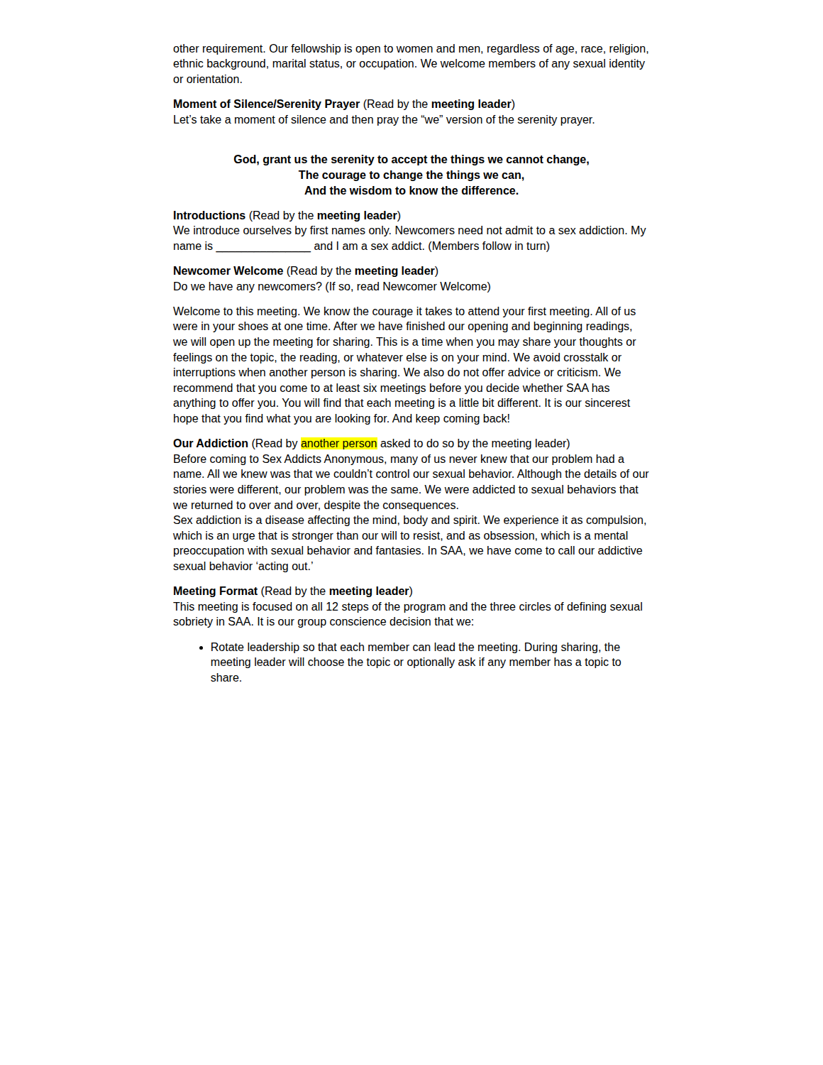other requirement. Our fellowship is open to women and men, regardless of age, race, religion, ethnic background, marital status, or occupation. We welcome members of any sexual identity or orientation.
Moment of Silence/Serenity Prayer (Read by the meeting leader)
Let’s take a moment of silence and then pray the “we” version of the serenity prayer.
God, grant us the serenity to accept the things we cannot change, The courage to change the things we can, And the wisdom to know the difference.
Introductions (Read by the meeting leader)
We introduce ourselves by first names only. Newcomers need not admit to a sex addiction. My name is _______________ and I am a sex addict. (Members follow in turn)
Newcomer Welcome (Read by the meeting leader)
Do we have any newcomers? (If so, read Newcomer Welcome)
Welcome to this meeting. We know the courage it takes to attend your first meeting. All of us were in your shoes at one time. After we have finished our opening and beginning readings, we will open up the meeting for sharing. This is a time when you may share your thoughts or feelings on the topic, the reading, or whatever else is on your mind. We avoid crosstalk or interruptions when another person is sharing. We also do not offer advice or criticism. We recommend that you come to at least six meetings before you decide whether SAA has anything to offer you. You will find that each meeting is a little bit different. It is our sincerest hope that you find what you are looking for. And keep coming back!
Our Addiction (Read by another person asked to do so by the meeting leader)
Before coming to Sex Addicts Anonymous, many of us never knew that our problem had a name. All we knew was that we couldn’t control our sexual behavior. Although the details of our stories were different, our problem was the same. We were addicted to sexual behaviors that we returned to over and over, despite the consequences.
Sex addiction is a disease affecting the mind, body and spirit. We experience it as compulsion, which is an urge that is stronger than our will to resist, and as obsession, which is a mental preoccupation with sexual behavior and fantasies. In SAA, we have come to call our addictive sexual behavior ‘acting out.’
Meeting Format (Read by the meeting leader)
This meeting is focused on all 12 steps of the program and the three circles of defining sexual sobriety in SAA. It is our group conscience decision that we:
Rotate leadership so that each member can lead the meeting. During sharing, the meeting leader will choose the topic or optionally ask if any member has a topic to share.